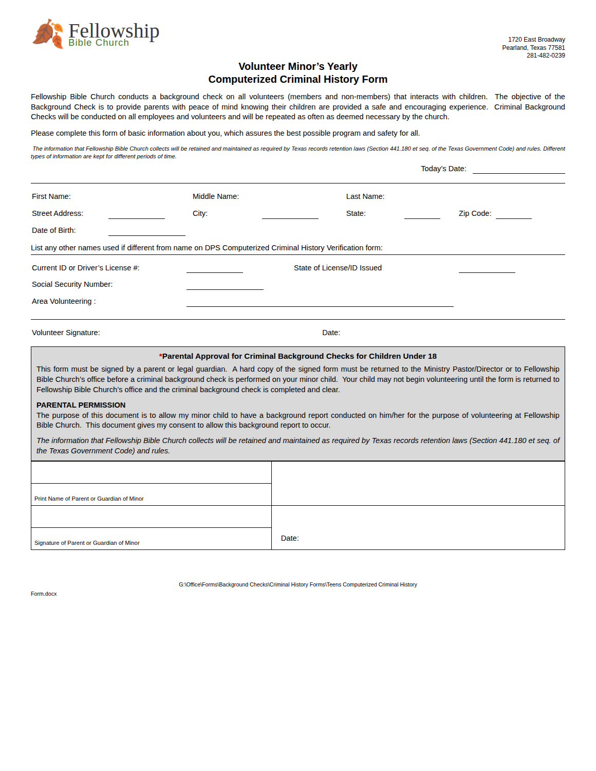🍂
Fellowship
Bible Church
1720 East Broadway
Pearland, Texas 77581
281-482-0239
Volunteer Minor’s Yearly
Computerized Criminal History Form
Fellowship Bible Church conducts a background check on all volunteers (members and non-members) that interacts with children. The objective of the Background Check is to provide parents with peace of mind knowing their children are provided a safe and encouraging experience. Criminal Background Checks will be conducted on all employees and volunteers and will be repeated as often as deemed necessary by the church.
Please complete this form of basic information about you, which assures the best possible program and safety for all.
The information that Fellowship Bible Church collects will be retained and maintained as required by Texas records retention laws (Section 441.180 et seq. of the Texas Government Code) and rules. Different types of information are kept for different periods of time.
Today’s Date:
| First Name: | | Middle Name: | | Last Name: | |
| Street Address: | | City: | | State: | | Zip Code: |
| Date of Birth: | |
List any other names used if different from name on DPS Computerized Criminal History Verification form:
| Current ID or Driver’s License #: | | State of License/ID Issued | |
| Social Security Number: | |
| Area Volunteering : | |
| Volunteer Signature: | | Date: |
*Parental Approval for Criminal Background Checks for Children Under 18
This form must be signed by a parent or legal guardian. A hard copy of the signed form must be returned to the Ministry Pastor/Director or to Fellowship Bible Church’s office before a criminal background check is performed on your minor child. Your child may not begin volunteering until the form is returned to Fellowship Bible Church’s office and the criminal background check is completed and clear.
PARENTAL PERMISSION
The purpose of this document is to allow my minor child to have a background report conducted on him/her for the purpose of volunteering at Fellowship Bible Church. This document gives my consent to allow this background report to occur.
The information that Fellowship Bible Church collects will be retained and maintained as required by Texas records retention laws (Section 441.180 et seq. of the Texas Government Code) and rules.
| Print Name of Parent or Guardian of Minor | |
| Signature of Parent or Guardian of Minor | Date: |
G:\Office\Forms\Background Checks\Criminal History Forms\Teens Computerized Criminal History
Form.docx